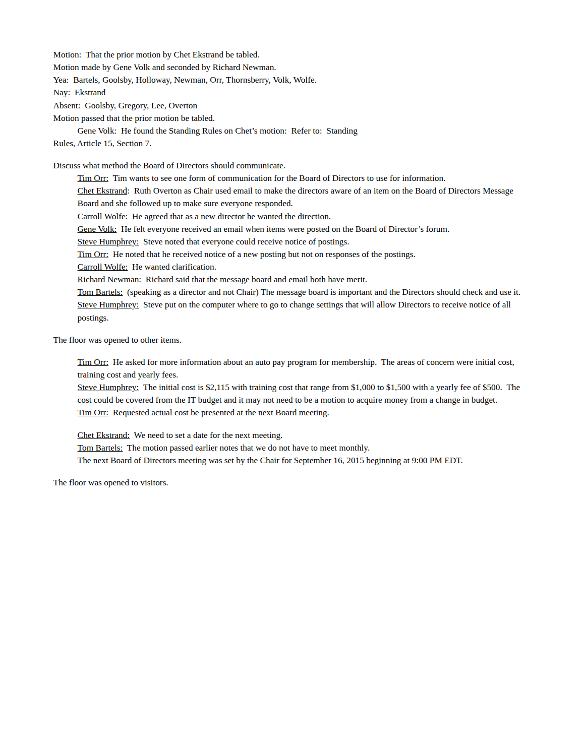Motion: That the prior motion by Chet Ekstrand be tabled.
Motion made by Gene Volk and seconded by Richard Newman.
Yea: Bartels, Goolsby, Holloway, Newman, Orr, Thornsberry, Volk, Wolfe.
Nay: Ekstrand
Absent: Goolsby, Gregory, Lee, Overton
Motion passed that the prior motion be tabled.
Gene Volk: He found the Standing Rules on Chet’s motion: Refer to: Standing
Rules, Article 15, Section 7.
Discuss what method the Board of Directors should communicate.
Tim Orr: Tim wants to see one form of communication for the Board of Directors to use for information.
Chet Ekstrand: Ruth Overton as Chair used email to make the directors aware of an item on the Board of Directors Message Board and she followed up to make sure everyone responded.
Carroll Wolfe: He agreed that as a new director he wanted the direction.
Gene Volk: He felt everyone received an email when items were posted on the Board of Director’s forum.
Steve Humphrey: Steve noted that everyone could receive notice of postings.
Tim Orr: He noted that he received notice of a new posting but not on responses of the postings.
Carroll Wolfe: He wanted clarification.
Richard Newman: Richard said that the message board and email both have merit.
Tom Bartels: (speaking as a director and not Chair) The message board is important and the Directors should check and use it.
Steve Humphrey: Steve put on the computer where to go to change settings that will allow Directors to receive notice of all postings.
The floor was opened to other items.
Tim Orr: He asked for more information about an auto pay program for membership. The areas of concern were initial cost, training cost and yearly fees.
Steve Humphrey: The initial cost is $2,115 with training cost that range from $1,000 to $1,500 with a yearly fee of $500. The cost could be covered from the IT budget and it may not need to be a motion to acquire money from a change in budget.
Tim Orr: Requested actual cost be presented at the next Board meeting.
Chet Ekstrand: We need to set a date for the next meeting.
Tom Bartels: The motion passed earlier notes that we do not have to meet monthly.
The next Board of Directors meeting was set by the Chair for September 16, 2015 beginning at 9:00 PM EDT.
The floor was opened to visitors.